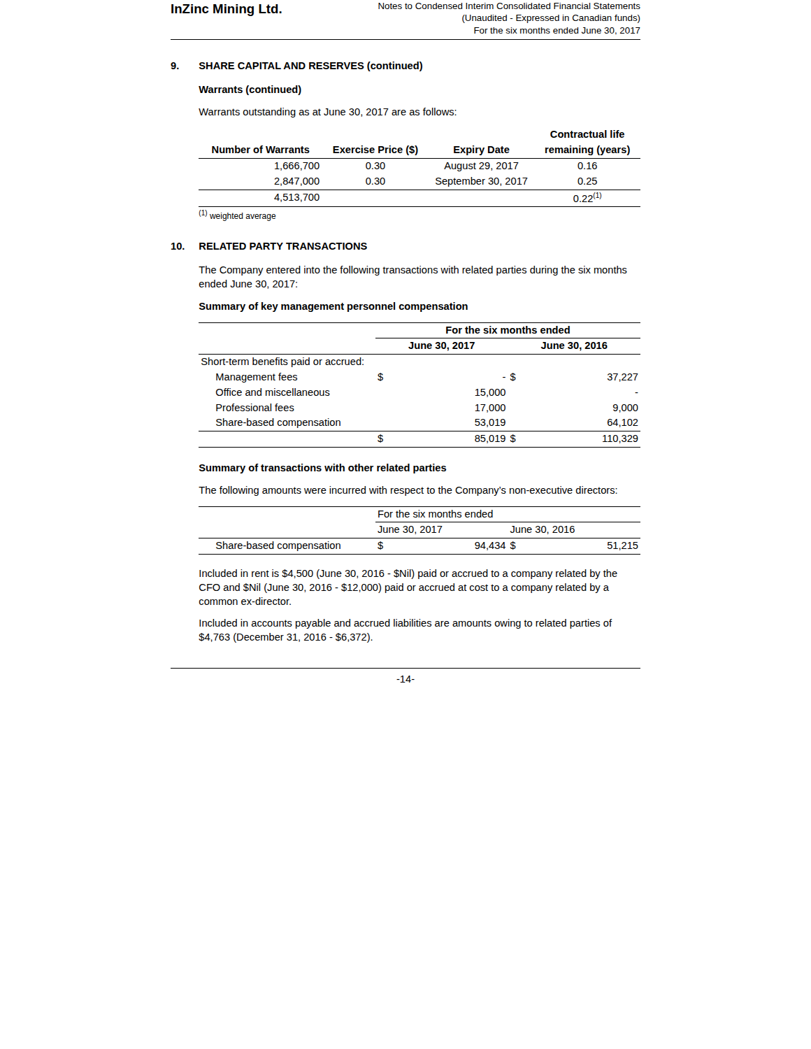InZinc Mining Ltd.
Notes to Condensed Interim Consolidated Financial Statements
(Unaudited - Expressed in Canadian funds)
For the six months ended June 30, 2017
9. SHARE CAPITAL AND RESERVES (continued)
Warrants (continued)
Warrants outstanding as at June 30, 2017 are as follows:
| | | | Contractual life |
| --- | --- | --- | --- |
| Number of Warrants | Exercise Price ($) | Expiry Date | remaining (years) |
| 1,666,700 | 0.30 | August 29, 2017 | 0.16 |
| 2,847,000 | 0.30 | September 30, 2017 | 0.25 |
| 4,513,700 | | | 0.22 (1) |
(1) weighted average
10. RELATED PARTY TRANSACTIONS
The Company entered into the following transactions with related parties during the six months ended June 30, 2017:
Summary of key management personnel compensation
| | For the six months ended |
| --- | --- |
| | June 30, 2017 | June 30, 2016 |
| Short-term benefits paid or accrued: | | | | |
| Management fees | $ | - | $ | 37,227 |
| Office and miscellaneous | | 15,000 | | - |
| Professional fees | | 17,000 | | 9,000 |
| Share-based compensation | | 53,019 | | 64,102 |
| | $ | 85,019 | $ | 110,329 |
Summary of transactions with other related parties
The following amounts were incurred with respect to the Company’s non-executive directors:
| | For the six months ended |
| --- | --- |
| | June 30, 2017 | June 30, 2016 |
| Share-based compensation | $ | 94,434 | $ | 51,215 |
Included in rent is $4,500 (June 30, 2016 - $Nil) paid or accrued to a company related by the CFO and $Nil (June 30, 2016 - $12,000) paid or accrued at cost to a company related by a common ex-director.
Included in accounts payable and accrued liabilities are amounts owing to related parties of $4,763 (December 31, 2016 - $6,372).
-14-